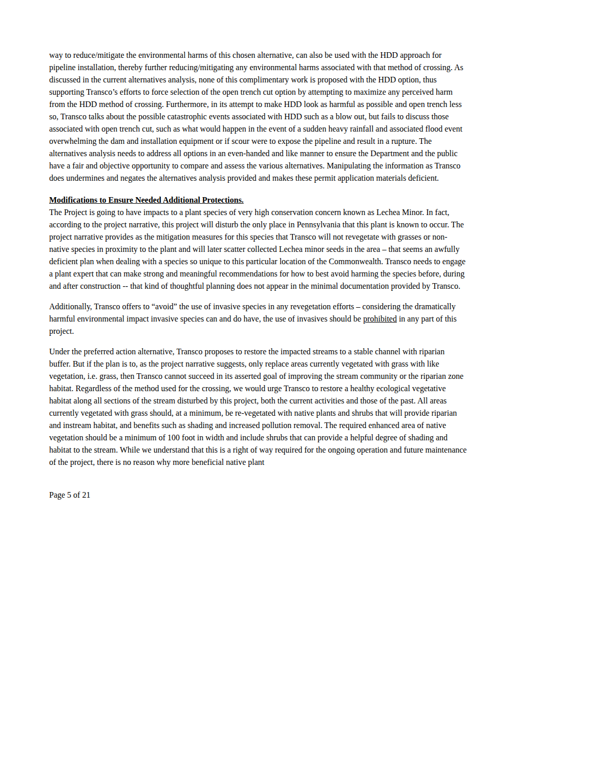way to reduce/mitigate the environmental harms of this chosen alternative, can also be used with the HDD approach for pipeline installation, thereby further reducing/mitigating any environmental harms associated with that method of crossing. As discussed in the current alternatives analysis, none of this complimentary work is proposed with the HDD option, thus supporting Transco’s efforts to force selection of the open trench cut option by attempting to maximize any perceived harm from the HDD method of crossing. Furthermore, in its attempt to make HDD look as harmful as possible and open trench less so, Transco talks about the possible catastrophic events associated with HDD such as a blow out, but fails to discuss those associated with open trench cut, such as what would happen in the event of a sudden heavy rainfall and associated flood event overwhelming the dam and installation equipment or if scour were to expose the pipeline and result in a rupture. The alternatives analysis needs to address all options in an even-handed and like manner to ensure the Department and the public have a fair and objective opportunity to compare and assess the various alternatives. Manipulating the information as Transco does undermines and negates the alternatives analysis provided and makes these permit application materials deficient.
Modifications to Ensure Needed Additional Protections.
The Project is going to have impacts to a plant species of very high conservation concern known as Lechea Minor. In fact, according to the project narrative, this project will disturb the only place in Pennsylvania that this plant is known to occur. The project narrative provides as the mitigation measures for this species that Transco will not revegetate with grasses or non-native species in proximity to the plant and will later scatter collected Lechea minor seeds in the area – that seems an awfully deficient plan when dealing with a species so unique to this particular location of the Commonwealth. Transco needs to engage a plant expert that can make strong and meaningful recommendations for how to best avoid harming the species before, during and after construction -- that kind of thoughtful planning does not appear in the minimal documentation provided by Transco.
Additionally, Transco offers to “avoid” the use of invasive species in any revegetation efforts – considering the dramatically harmful environmental impact invasive species can and do have, the use of invasives should be prohibited in any part of this project.
Under the preferred action alternative, Transco proposes to restore the impacted streams to a stable channel with riparian buffer. But if the plan is to, as the project narrative suggests, only replace areas currently vegetated with grass with like vegetation, i.e. grass, then Transco cannot succeed in its asserted goal of improving the stream community or the riparian zone habitat. Regardless of the method used for the crossing, we would urge Transco to restore a healthy ecological vegetative habitat along all sections of the stream disturbed by this project, both the current activities and those of the past. All areas currently vegetated with grass should, at a minimum, be re-vegetated with native plants and shrubs that will provide riparian and instream habitat, and benefits such as shading and increased pollution removal. The required enhanced area of native vegetation should be a minimum of 100 foot in width and include shrubs that can provide a helpful degree of shading and habitat to the stream. While we understand that this is a right of way required for the ongoing operation and future maintenance of the project, there is no reason why more beneficial native plant
Page 5 of 21